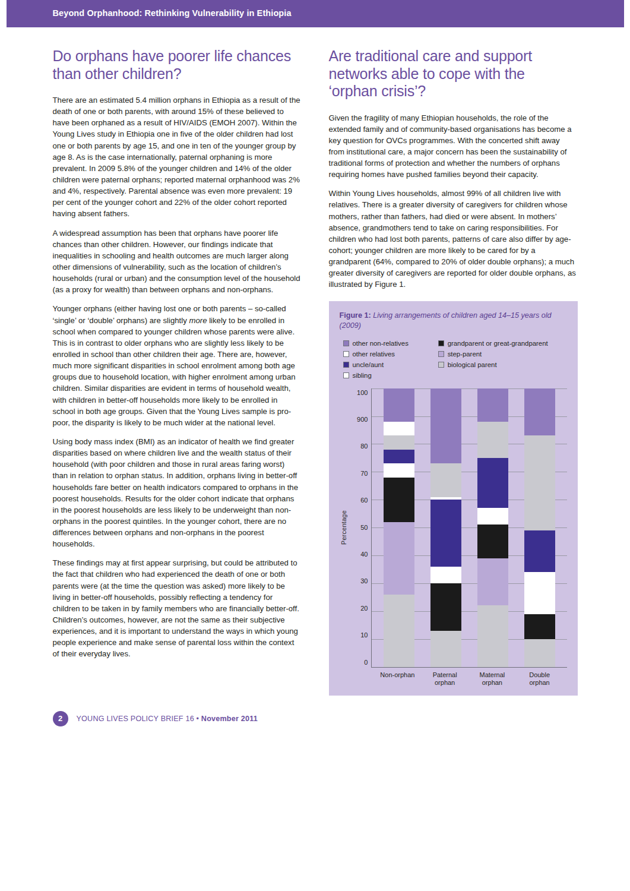Beyond Orphanhood: Rethinking Vulnerability in Ethiopia
Do orphans have poorer life chances than other children?
There are an estimated 5.4 million orphans in Ethiopia as a result of the death of one or both parents, with around 15% of these believed to have been orphaned as a result of HIV/AIDS (EMOH 2007). Within the Young Lives study in Ethiopia one in five of the older children had lost one or both parents by age 15, and one in ten of the younger group by age 8. As is the case internationally, paternal orphaning is more prevalent. In 2009 5.8% of the younger children and 14% of the older children were paternal orphans; reported maternal orphanhood was 2% and 4%, respectively. Parental absence was even more prevalent: 19 per cent of the younger cohort and 22% of the older cohort reported having absent fathers.
A widespread assumption has been that orphans have poorer life chances than other children. However, our findings indicate that inequalities in schooling and health outcomes are much larger along other dimensions of vulnerability, such as the location of children’s households (rural or urban) and the consumption level of the household (as a proxy for wealth) than between orphans and non-orphans.
Younger orphans (either having lost one or both parents – so-called ‘single’ or ‘double’ orphans) are slightly more likely to be enrolled in school when compared to younger children whose parents were alive. This is in contrast to older orphans who are slightly less likely to be enrolled in school than other children their age. There are, however, much more significant disparities in school enrolment among both age groups due to household location, with higher enrolment among urban children. Similar disparities are evident in terms of household wealth, with children in better-off households more likely to be enrolled in school in both age groups. Given that the Young Lives sample is pro-poor, the disparity is likely to be much wider at the national level.
Using body mass index (BMI) as an indicator of health we find greater disparities based on where children live and the wealth status of their household (with poor children and those in rural areas faring worst) than in relation to orphan status. In addition, orphans living in better-off households fare better on health indicators compared to orphans in the poorest households. Results for the older cohort indicate that orphans in the poorest households are less likely to be underweight than non-orphans in the poorest quintiles. In the younger cohort, there are no differences between orphans and non-orphans in the poorest households.
These findings may at first appear surprising, but could be attributed to the fact that children who had experienced the death of one or both parents were (at the time the question was asked) more likely to be living in better-off households, possibly reflecting a tendency for children to be taken in by family members who are financially better-off. Children’s outcomes, however, are not the same as their subjective experiences, and it is important to understand the ways in which young people experience and make sense of parental loss within the context of their everyday lives.
Are traditional care and support networks able to cope with the ‘orphan crisis’?
Given the fragility of many Ethiopian households, the role of the extended family and of community-based organisations has become a key question for OVCs programmes. With the concerted shift away from institutional care, a major concern has been the sustainability of traditional forms of protection and whether the numbers of orphans requiring homes have pushed families beyond their capacity.
Within Young Lives households, almost 99% of all children live with relatives. There is a greater diversity of caregivers for children whose mothers, rather than fathers, had died or were absent. In mothers’ absence, grandmothers tend to take on caring responsibilities. For children who had lost both parents, patterns of care also differ by age-cohort; younger children are more likely to be cared for by a grandparent (64%, compared to 20% of older double orphans); a much greater diversity of caregivers are reported for older double orphans, as illustrated by Figure 1.
Figure 1: Living arrangements of children aged 14–15 years old (2009)
other non-relatives
grandparent or great-grandparent
other relatives
step-parent
uncle/aunt
biological parent
sibling
Percentage
100 900 80 70 60 50 40 30 20 10 0
Non-orphan Paternal orphan Maternal orphan Double orphan
2
YOUNG LIVES POLICY BRIEF 16 • November 2011